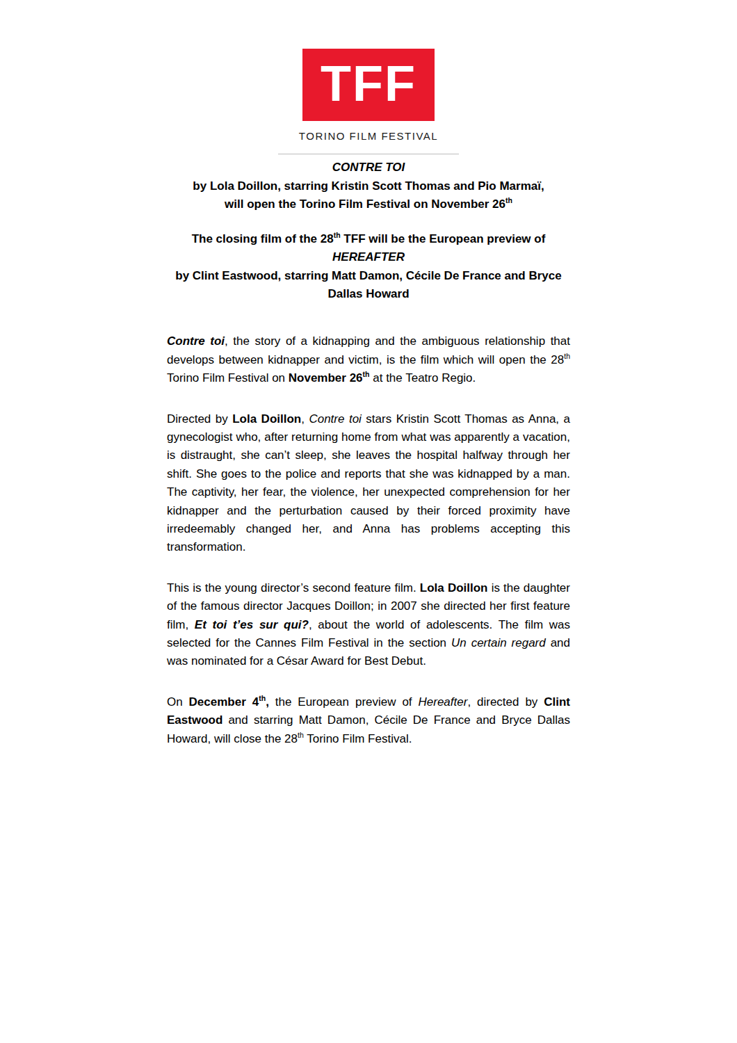TFF
TORINO FILM FESTIVAL
CONTRE TOI
by Lola Doillon, starring Kristin Scott Thomas and Pio Marmaï,
will open the Torino Film Festival on November 26th
The closing film of the 28th TFF will be the European preview of
HEREAFTER
by Clint Eastwood, starring Matt Damon, Cécile De France and Bryce Dallas Howard
Contre toi, the story of a kidnapping and the ambiguous relationship that develops between kidnapper and victim, is the film which will open the 28th Torino Film Festival on November 26th at the Teatro Regio.
Directed by Lola Doillon, Contre toi stars Kristin Scott Thomas as Anna, a gynecologist who, after returning home from what was apparently a vacation, is distraught, she can’t sleep, she leaves the hospital halfway through her shift. She goes to the police and reports that she was kidnapped by a man. The captivity, her fear, the violence, her unexpected comprehension for her kidnapper and the perturbation caused by their forced proximity have irredeemably changed her, and Anna has problems accepting this transformation.
This is the young director’s second feature film. Lola Doillon is the daughter of the famous director Jacques Doillon; in 2007 she directed her first feature film, Et toi t’es sur qui?, about the world of adolescents. The film was selected for the Cannes Film Festival in the section Un certain regard and was nominated for a César Award for Best Debut.
On December 4th, the European preview of Hereafter, directed by Clint Eastwood and starring Matt Damon, Cécile De France and Bryce Dallas Howard, will close the 28th Torino Film Festival.